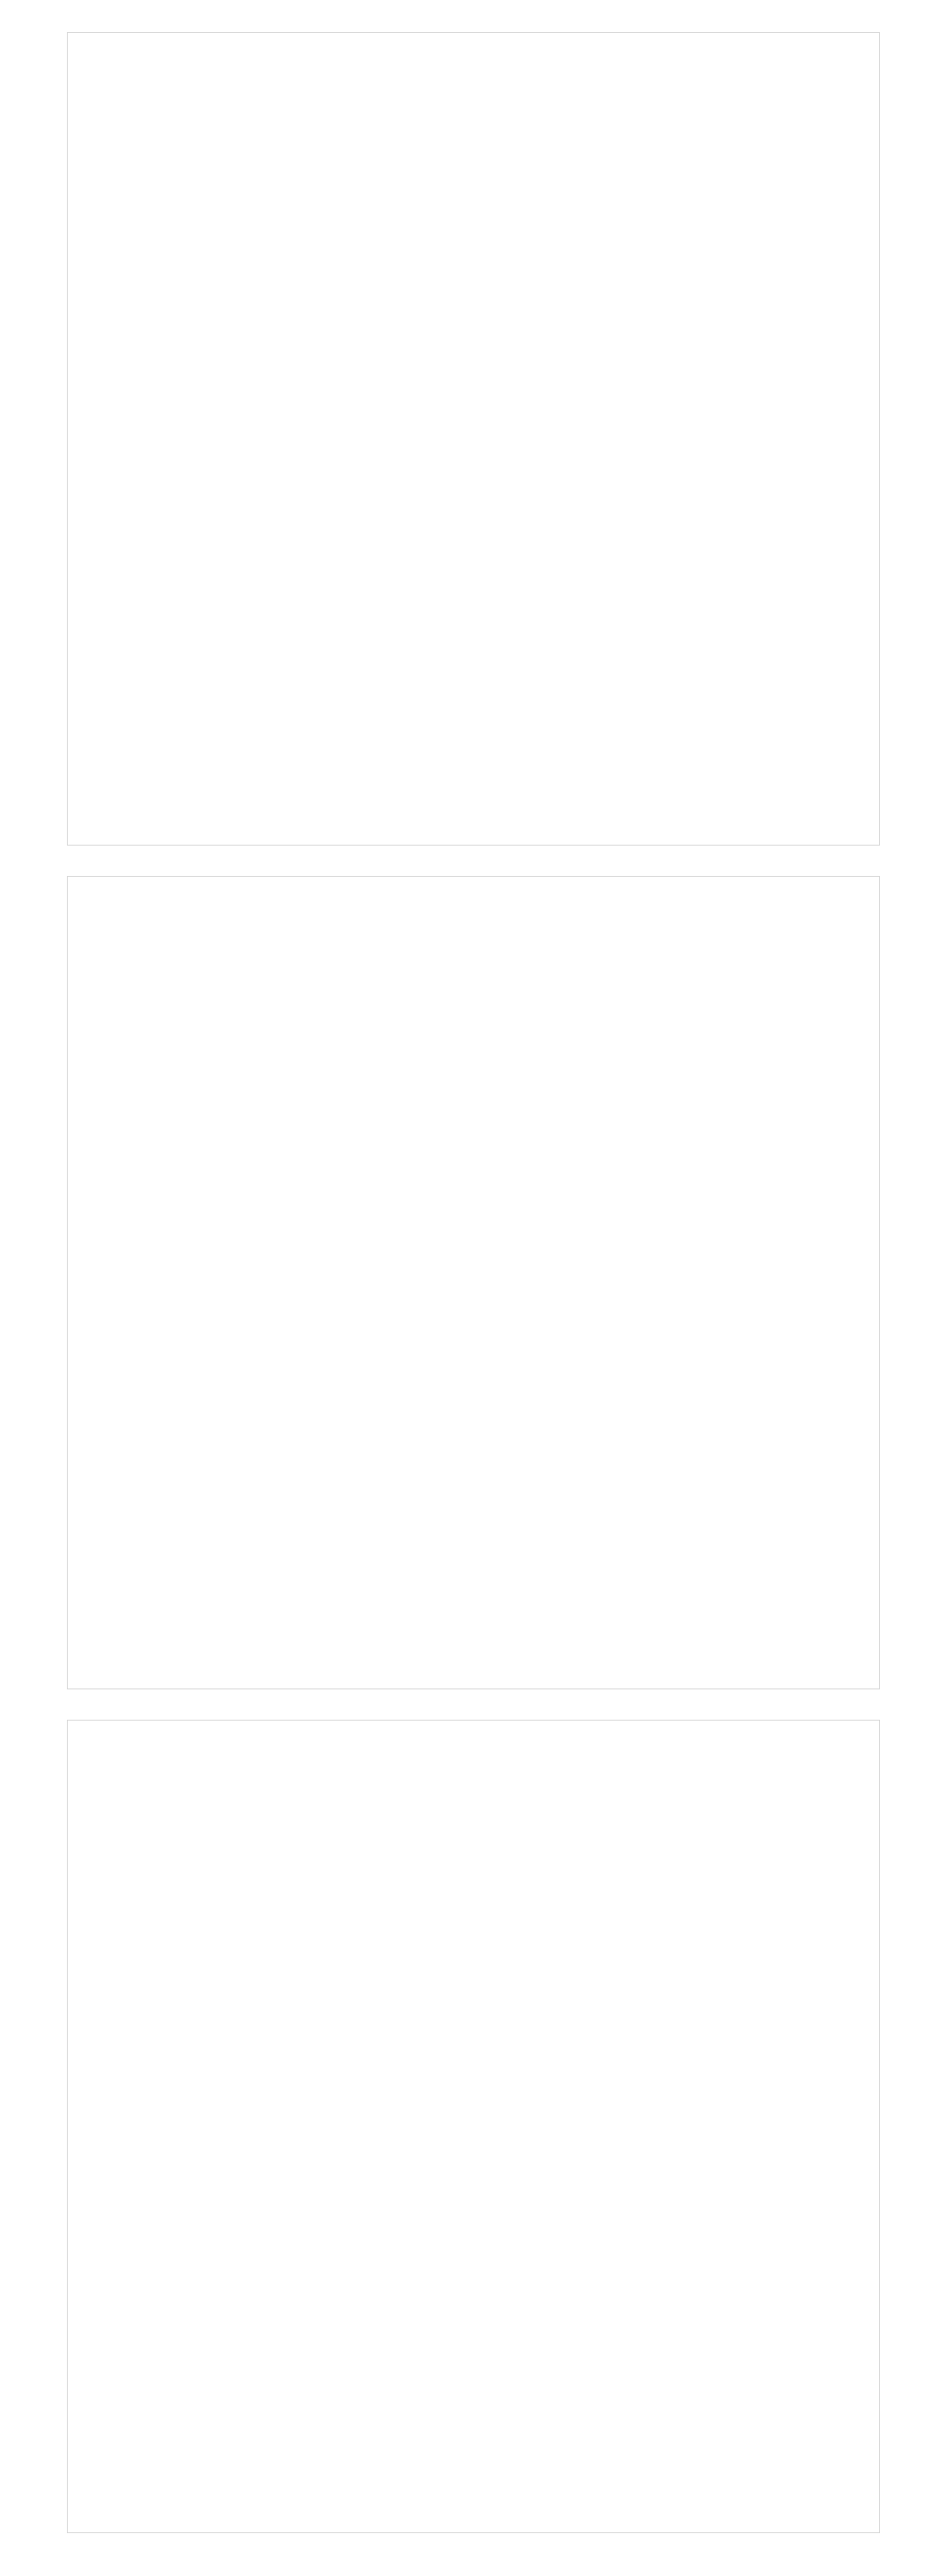Yacht interior photographs
Main salon looking forward toward the galley.
Aft cockpit dining area set for a meal.
Guest cabin with double berth and desk.